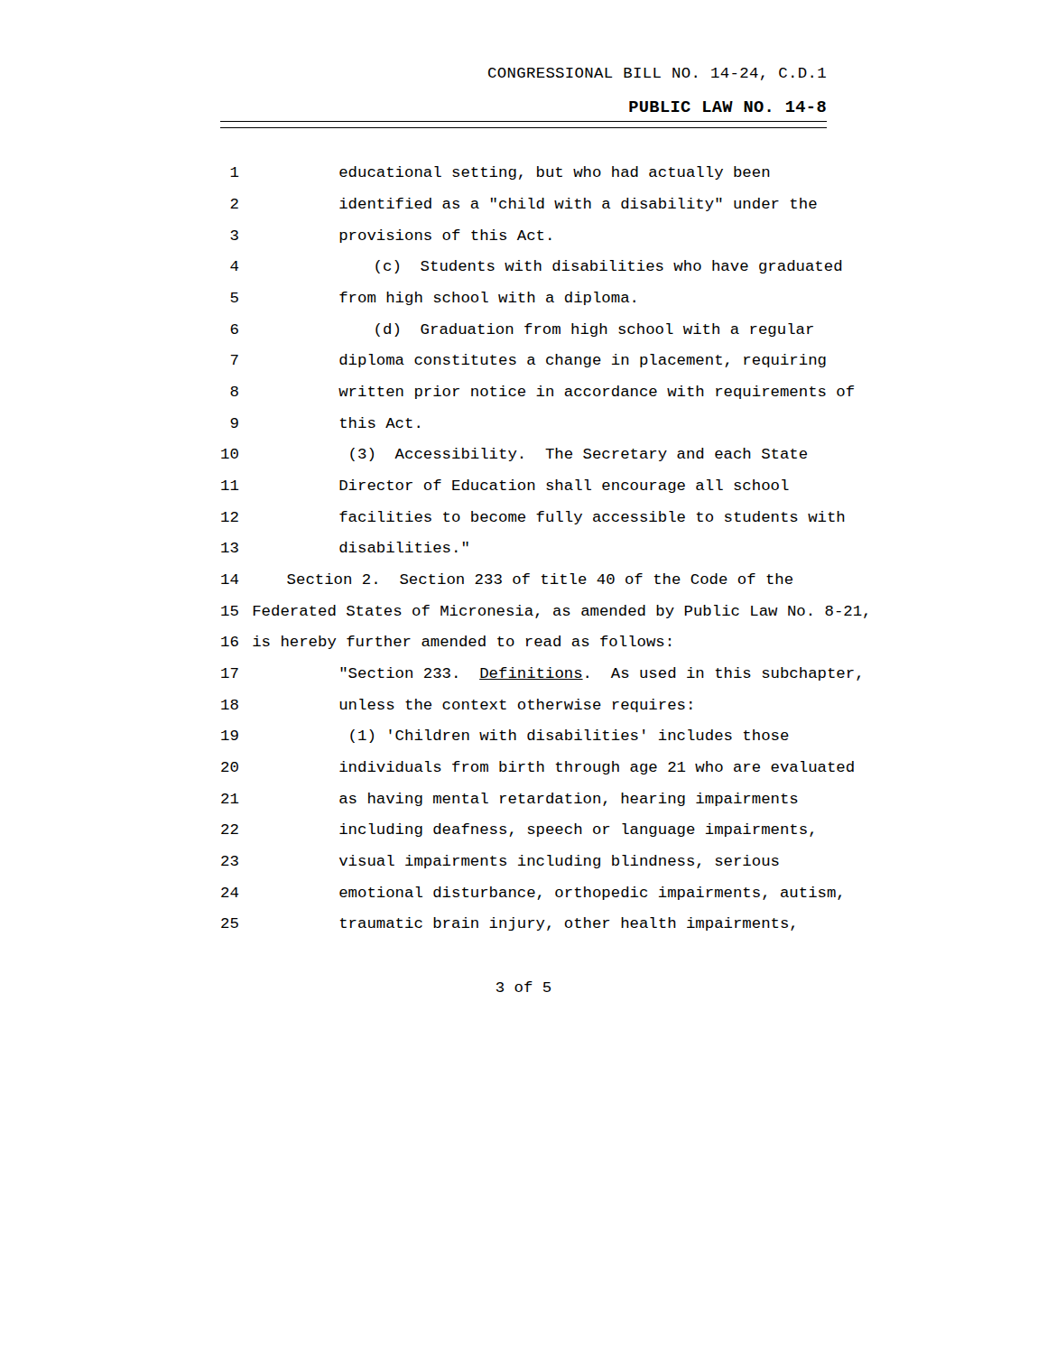CONGRESSIONAL BILL NO. 14-24, C.D.1
PUBLIC LAW NO. 14-8
| 1 | educational setting, but who had actually been |
| 2 | identified as a "child with a disability" under the |
| 3 | provisions of this Act. |
| 4 | (c) Students with disabilities who have graduated |
| 5 | from high school with a diploma. |
| 6 | (d) Graduation from high school with a regular |
| 7 | diploma constitutes a change in placement, requiring |
| 8 | written prior notice in accordance with requirements of |
| 9 | this Act. |
| 10 | (3) Accessibility. The Secretary and each State |
| 11 | Director of Education shall encourage all school |
| 12 | facilities to become fully accessible to students with |
| 13 | disabilities." |
| 14 | Section 2. Section 233 of title 40 of the Code of the |
| 15 | Federated States of Micronesia, as amended by Public Law No. 8-21, |
| 16 | is hereby further amended to read as follows: |
| 17 | "Section 233. Definitions . As used in this subchapter, |
| 18 | unless the context otherwise requires: |
| 19 | (1) 'Children with disabilities' includes those |
| 20 | individuals from birth through age 21 who are evaluated |
| 21 | as having mental retardation, hearing impairments |
| 22 | including deafness, speech or language impairments, |
| 23 | visual impairments including blindness, serious |
| 24 | emotional disturbance, orthopedic impairments, autism, |
| 25 | traumatic brain injury, other health impairments, |
3 of 5